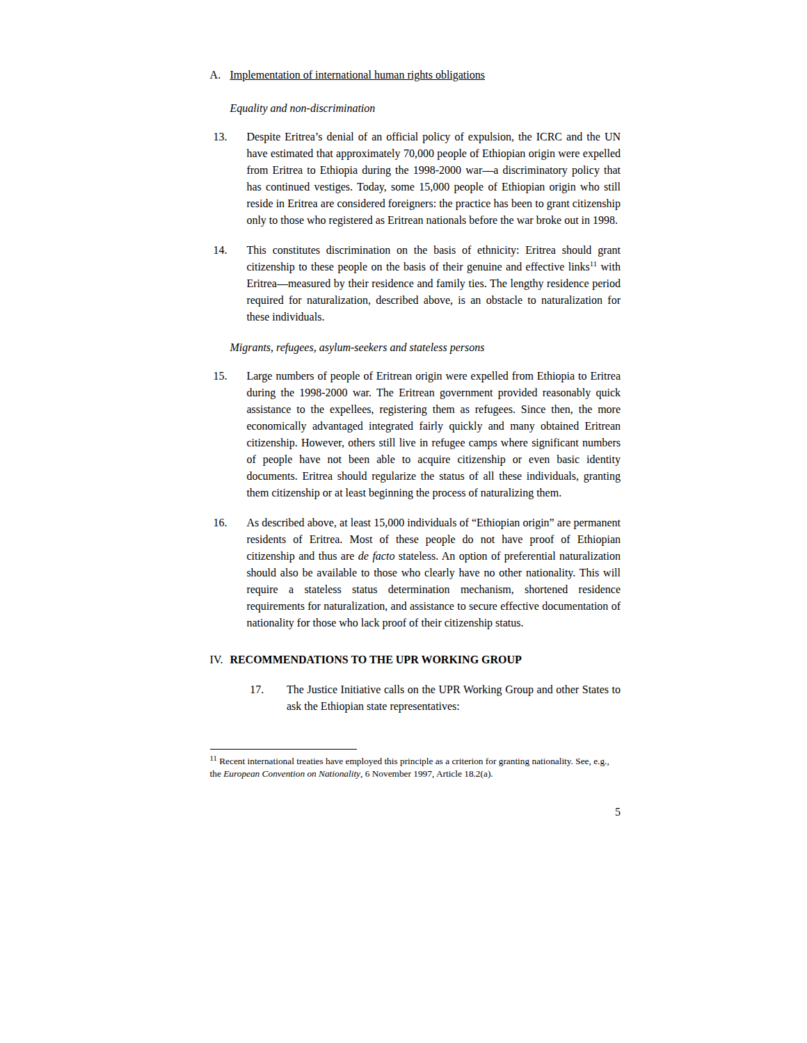A. Implementation of international human rights obligations
Equality and non-discrimination
13. Despite Eritrea’s denial of an official policy of expulsion, the ICRC and the UN have estimated that approximately 70,000 people of Ethiopian origin were expelled from Eritrea to Ethiopia during the 1998-2000 war—a discriminatory policy that has continued vestiges. Today, some 15,000 people of Ethiopian origin who still reside in Eritrea are considered foreigners: the practice has been to grant citizenship only to those who registered as Eritrean nationals before the war broke out in 1998.
14. This constitutes discrimination on the basis of ethnicity: Eritrea should grant citizenship to these people on the basis of their genuine and effective links11 with Eritrea—measured by their residence and family ties. The lengthy residence period required for naturalization, described above, is an obstacle to naturalization for these individuals.
Migrants, refugees, asylum-seekers and stateless persons
15. Large numbers of people of Eritrean origin were expelled from Ethiopia to Eritrea during the 1998-2000 war. The Eritrean government provided reasonably quick assistance to the expellees, registering them as refugees. Since then, the more economically advantaged integrated fairly quickly and many obtained Eritrean citizenship. However, others still live in refugee camps where significant numbers of people have not been able to acquire citizenship or even basic identity documents. Eritrea should regularize the status of all these individuals, granting them citizenship or at least beginning the process of naturalizing them.
16. As described above, at least 15,000 individuals of “Ethiopian origin” are permanent residents of Eritrea. Most of these people do not have proof of Ethiopian citizenship and thus are de facto stateless. An option of preferential naturalization should also be available to those who clearly have no other nationality. This will require a stateless status determination mechanism, shortened residence requirements for naturalization, and assistance to secure effective documentation of nationality for those who lack proof of their citizenship status.
IV. RECOMMENDATIONS TO THE UPR WORKING GROUP
17. The Justice Initiative calls on the UPR Working Group and other States to ask the Ethiopian state representatives:
11 Recent international treaties have employed this principle as a criterion for granting nationality. See, e.g., the European Convention on Nationality, 6 November 1997, Article 18.2(a).
5